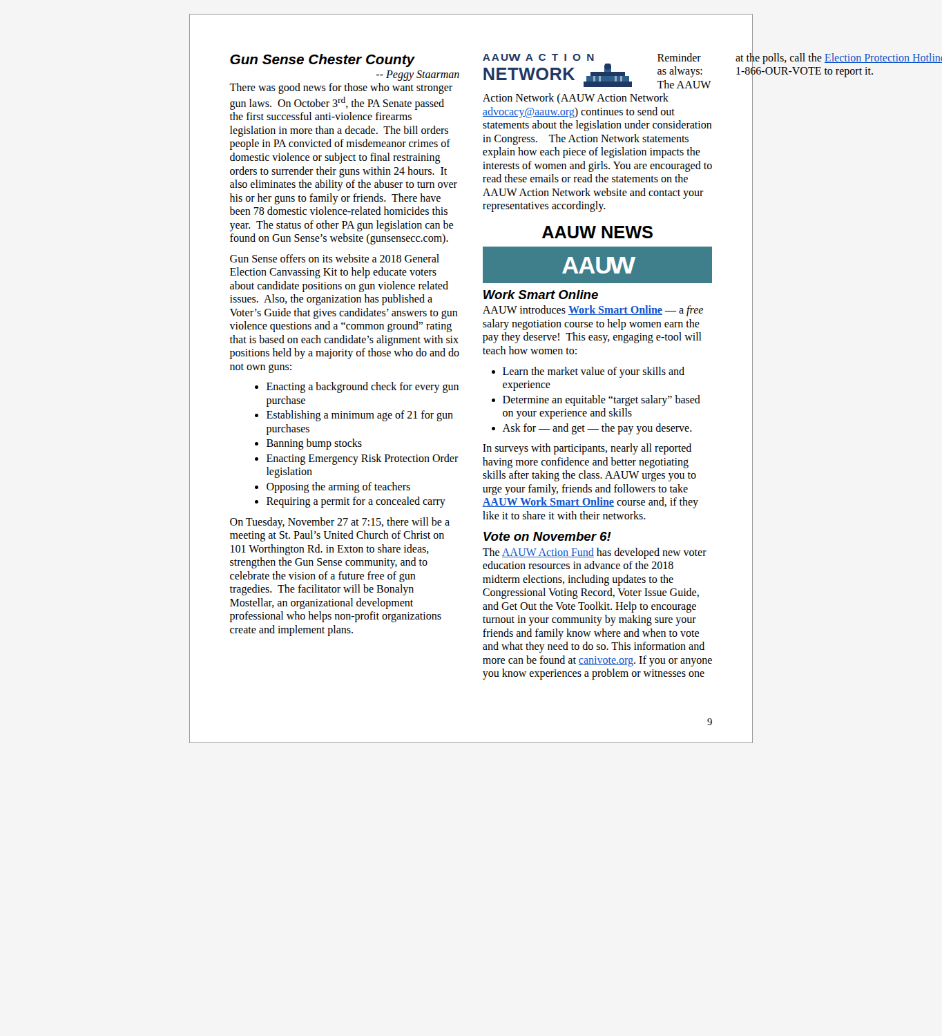Gun Sense Chester County
-- Peggy Staarman
There was good news for those who want stronger gun laws. On October 3rd, the PA Senate passed the first successful anti-violence firearms legislation in more than a decade. The bill orders people in PA convicted of misdemeanor crimes of domestic violence or subject to final restraining orders to surrender their guns within 24 hours. It also eliminates the ability of the abuser to turn over his or her guns to family or friends. There have been 78 domestic violence-related homicides this year. The status of other PA gun legislation can be found on Gun Sense’s website (gunsensecc.com).
Gun Sense offers on its website a 2018 General Election Canvassing Kit to help educate voters about candidate positions on gun violence related issues. Also, the organization has published a Voter’s Guide that gives candidates’ answers to gun violence questions and a “common ground” rating that is based on each candidate’s alignment with six positions held by a majority of those who do and do not own guns:
Enacting a background check for every gun purchase
Establishing a minimum age of 21 for gun purchases
Banning bump stocks
Enacting Emergency Risk Protection Order legislation
Opposing the arming of teachers
Requiring a permit for a concealed carry
On Tuesday, November 27 at 7:15, there will be a meeting at St. Paul’s United Church of Christ on 101 Worthington Rd. in Exton to share ideas, strengthen the Gun Sense community, and to celebrate the vision of a future free of gun tragedies. The facilitator will be Bonalyn Mostellar, an organizational development professional who helps non-profit organizations create and implement plans.
AAU W A C T I O N
NETWORK
Reminder as always: The AAUW Action Network (AAUW Action Network advocacy@aauw.org) continues to send out statements about the legislation under consideration in Congress. The Action Network statements explain how each piece of legislation impacts the interests of women and girls. You are encouraged to read these emails or read the statements on the AAUW Action Network website and contact your representatives accordingly.
AAUW NEWS
AAUW
Work Smart Online
AAUW introduces Work Smart Online — a free salary negotiation course to help women earn the pay they deserve! This easy, engaging e-tool will teach how women to:
Learn the market value of your skills and experience
Determine an equitable “target salary” based on your experience and skills
Ask for — and get — the pay you deserve.
In surveys with participants, nearly all reported having more confidence and better negotiating skills after taking the class. AAUW urges you to urge your family, friends and followers to take AAUW Work Smart Online course and, if they like it to share it with their networks.
Vote on November 6!
The AAUW Action Fund has developed new voter education resources in advance of the 2018 midterm elections, including updates to the Congressional Voting Record, Voter Issue Guide, and Get Out the Vote Toolkit. Help to encourage turnout in your community by making sure your friends and family know where and when to vote and what they need to do so. This information and more can be found at canivote.org. If you or anyone you know experiences a problem or witnesses one at the polls, call the Election Protection Hotline at 1-866-OUR-VOTE to report it.
9